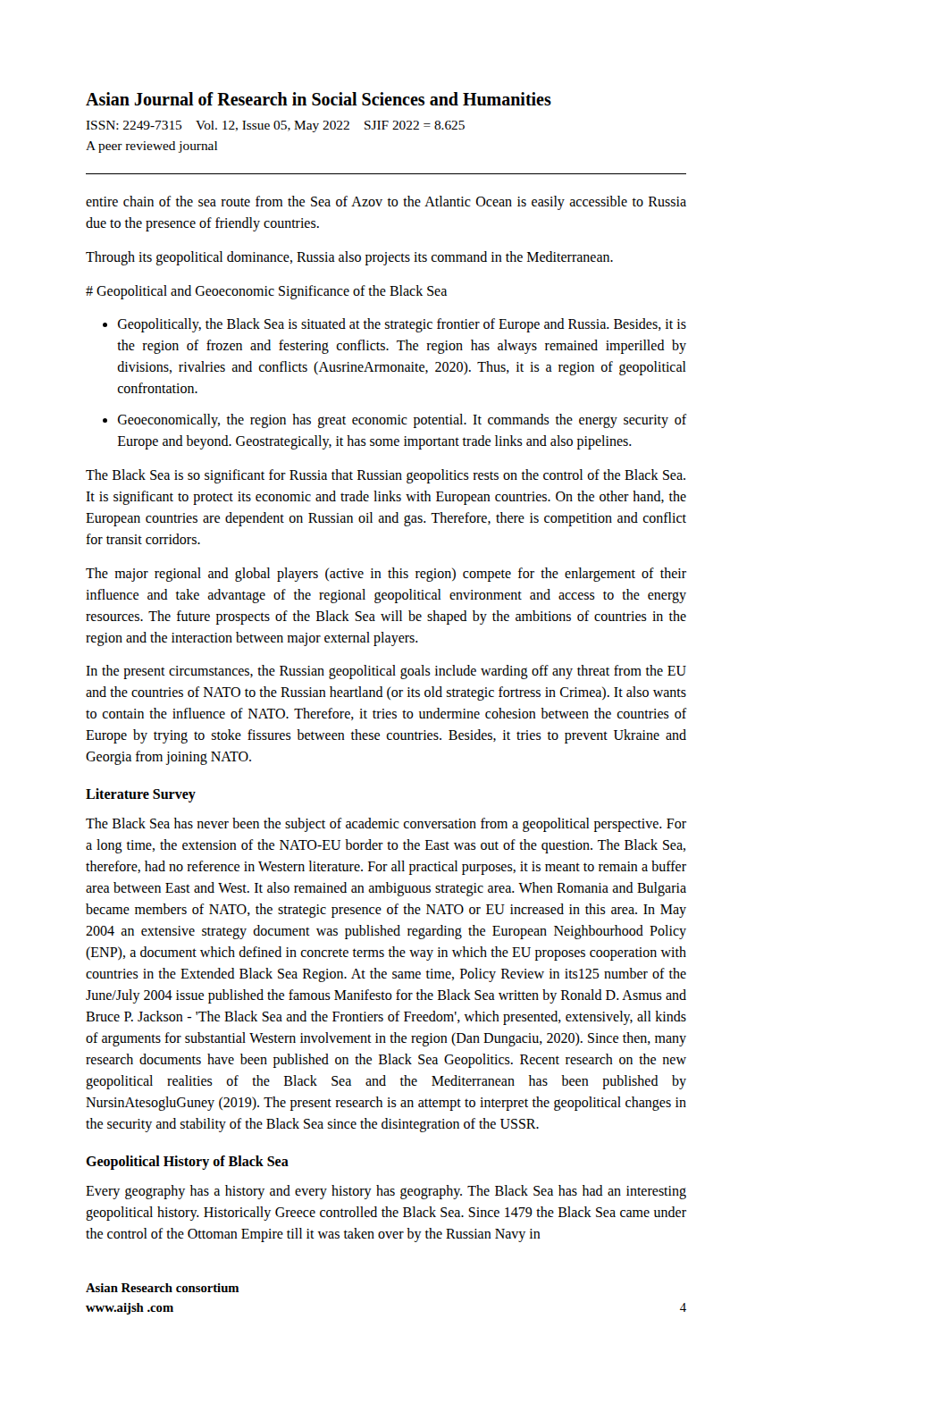Asian Journal of Research in Social Sciences and Humanities
ISSN: 2249-7315 Vol. 12, Issue 05, May 2022 SJIF 2022 = 8.625
A peer reviewed journal
entire chain of the sea route from the Sea of Azov to the Atlantic Ocean is easily accessible to Russia due to the presence of friendly countries.
Through its geopolitical dominance, Russia also projects its command in the Mediterranean.
# Geopolitical and Geoeconomic Significance of the Black Sea
Geopolitically, the Black Sea is situated at the strategic frontier of Europe and Russia. Besides, it is the region of frozen and festering conflicts. The region has always remained imperilled by divisions, rivalries and conflicts (AusrineArmonaite, 2020). Thus, it is a region of geopolitical confrontation.
Geoeconomically, the region has great economic potential. It commands the energy security of Europe and beyond. Geostrategically, it has some important trade links and also pipelines.
The Black Sea is so significant for Russia that Russian geopolitics rests on the control of the Black Sea. It is significant to protect its economic and trade links with European countries. On the other hand, the European countries are dependent on Russian oil and gas. Therefore, there is competition and conflict for transit corridors.
The major regional and global players (active in this region) compete for the enlargement of their influence and take advantage of the regional geopolitical environment and access to the energy resources. The future prospects of the Black Sea will be shaped by the ambitions of countries in the region and the interaction between major external players.
In the present circumstances, the Russian geopolitical goals include warding off any threat from the EU and the countries of NATO to the Russian heartland (or its old strategic fortress in Crimea). It also wants to contain the influence of NATO. Therefore, it tries to undermine cohesion between the countries of Europe by trying to stoke fissures between these countries. Besides, it tries to prevent Ukraine and Georgia from joining NATO.
Literature Survey
The Black Sea has never been the subject of academic conversation from a geopolitical perspective. For a long time, the extension of the NATO-EU border to the East was out of the question. The Black Sea, therefore, had no reference in Western literature. For all practical purposes, it is meant to remain a buffer area between East and West. It also remained an ambiguous strategic area. When Romania and Bulgaria became members of NATO, the strategic presence of the NATO or EU increased in this area. In May 2004 an extensive strategy document was published regarding the European Neighbourhood Policy (ENP), a document which defined in concrete terms the way in which the EU proposes cooperation with countries in the Extended Black Sea Region. At the same time, Policy Review in its125 number of the June/July 2004 issue published the famous Manifesto for the Black Sea written by Ronald D. Asmus and Bruce P. Jackson - 'The Black Sea and the Frontiers of Freedom', which presented, extensively, all kinds of arguments for substantial Western involvement in the region (Dan Dungaciu, 2020). Since then, many research documents have been published on the Black Sea Geopolitics. Recent research on the new geopolitical realities of the Black Sea and the Mediterranean has been published by NursinAtesogluGuney (2019). The present research is an attempt to interpret the geopolitical changes in the security and stability of the Black Sea since the disintegration of the USSR.
Geopolitical History of Black Sea
Every geography has a history and every history has geography. The Black Sea has had an interesting geopolitical history. Historically Greece controlled the Black Sea. Since 1479 the Black Sea came under the control of the Ottoman Empire till it was taken over by the Russian Navy in
Asian Research consortium
www.aijsh .com
4